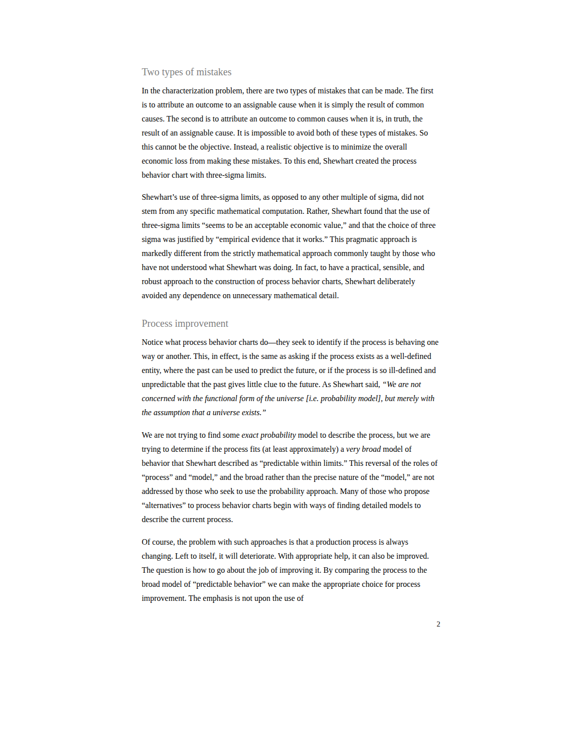Two types of mistakes
In the characterization problem, there are two types of mistakes that can be made. The first is to attribute an outcome to an assignable cause when it is simply the result of common causes. The second is to attribute an outcome to common causes when it is, in truth, the result of an assignable cause. It is impossible to avoid both of these types of mistakes. So this cannot be the objective. Instead, a realistic objective is to minimize the overall economic loss from making these mistakes. To this end, Shewhart created the process behavior chart with three-sigma limits.
Shewhart’s use of three-sigma limits, as opposed to any other multiple of sigma, did not stem from any specific mathematical computation. Rather, Shewhart found that the use of three-sigma limits “seems to be an acceptable economic value,” and that the choice of three sigma was justified by “empirical evidence that it works.” This pragmatic approach is markedly different from the strictly mathematical approach commonly taught by those who have not understood what Shewhart was doing. In fact, to have a practical, sensible, and robust approach to the construction of process behavior charts, Shewhart deliberately avoided any dependence on unnecessary mathematical detail.
Process improvement
Notice what process behavior charts do—they seek to identify if the process is behaving one way or another. This, in effect, is the same as asking if the process exists as a well-defined entity, where the past can be used to predict the future, or if the process is so ill-defined and unpredictable that the past gives little clue to the future. As Shewhart said, “We are not concerned with the functional form of the universe [i.e. probability model], but merely with the assumption that a universe exists.”
We are not trying to find some exact probability model to describe the process, but we are trying to determine if the process fits (at least approximately) a very broad model of behavior that Shewhart described as “predictable within limits.” This reversal of the roles of “process” and “model,” and the broad rather than the precise nature of the “model,” are not addressed by those who seek to use the probability approach. Many of those who propose “alternatives” to process behavior charts begin with ways of finding detailed models to describe the current process.
Of course, the problem with such approaches is that a production process is always changing. Left to itself, it will deteriorate. With appropriate help, it can also be improved. The question is how to go about the job of improving it. By comparing the process to the broad model of “predictable behavior” we can make the appropriate choice for process improvement. The emphasis is not upon the use of
2